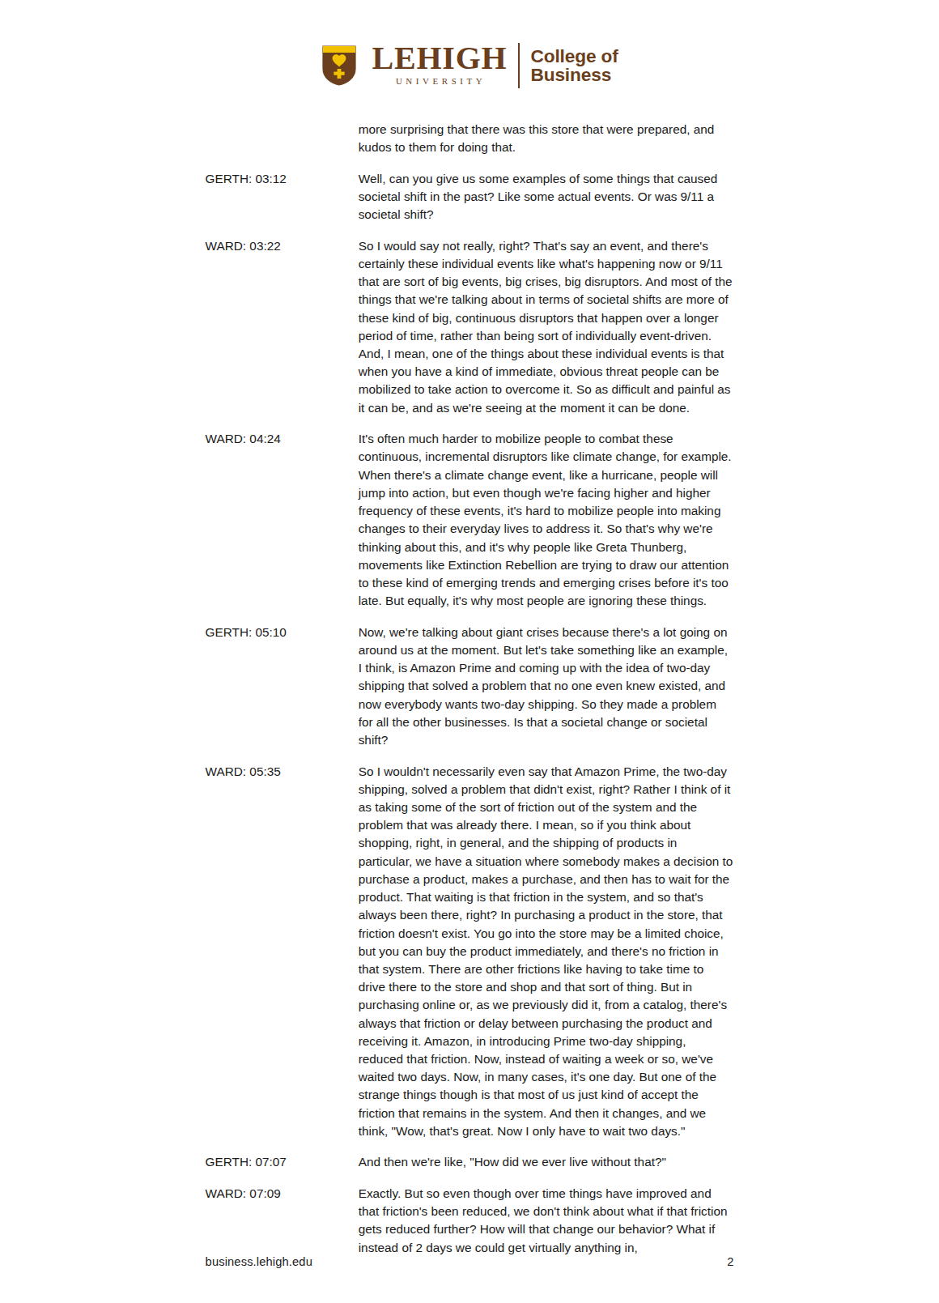LEHIGH
UNIVERSITY
College of Business
more surprising that there was this store that were prepared, and kudos to them for doing that.
GERTH: 03:12
Well, can you give us some examples of some things that caused societal shift in the past? Like some actual events. Or was 9/11 a societal shift?
WARD: 03:22
So I would say not really, right? That's say an event, and there's certainly these individual events like what's happening now or 9/11 that are sort of big events, big crises, big disruptors. And most of the things that we're talking about in terms of societal shifts are more of these kind of big, continuous disruptors that happen over a longer period of time, rather than being sort of individually event-driven. And, I mean, one of the things about these individual events is that when you have a kind of immediate, obvious threat people can be mobilized to take action to overcome it. So as difficult and painful as it can be, and as we're seeing at the moment it can be done.
WARD: 04:24
It's often much harder to mobilize people to combat these continuous, incremental disruptors like climate change, for example. When there's a climate change event, like a hurricane, people will jump into action, but even though we're facing higher and higher frequency of these events, it's hard to mobilize people into making changes to their everyday lives to address it. So that's why we're thinking about this, and it's why people like Greta Thunberg, movements like Extinction Rebellion are trying to draw our attention to these kind of emerging trends and emerging crises before it's too late. But equally, it's why most people are ignoring these things.
GERTH: 05:10
Now, we're talking about giant crises because there's a lot going on around us at the moment. But let's take something like an example, I think, is Amazon Prime and coming up with the idea of two-day shipping that solved a problem that no one even knew existed, and now everybody wants two-day shipping. So they made a problem for all the other businesses. Is that a societal change or societal shift?
WARD: 05:35
So I wouldn't necessarily even say that Amazon Prime, the two-day shipping, solved a problem that didn't exist, right? Rather I think of it as taking some of the sort of friction out of the system and the problem that was already there. I mean, so if you think about shopping, right, in general, and the shipping of products in particular, we have a situation where somebody makes a decision to purchase a product, makes a purchase, and then has to wait for the product. That waiting is that friction in the system, and so that's always been there, right? In purchasing a product in the store, that friction doesn't exist. You go into the store may be a limited choice, but you can buy the product immediately, and there's no friction in that system. There are other frictions like having to take time to drive there to the store and shop and that sort of thing. But in purchasing online or, as we previously did it, from a catalog, there's always that friction or delay between purchasing the product and receiving it. Amazon, in introducing Prime two-day shipping, reduced that friction. Now, instead of waiting a week or so, we've waited two days. Now, in many cases, it's one day. But one of the strange things though is that most of us just kind of accept the friction that remains in the system. And then it changes, and we think, "Wow, that's great. Now I only have to wait two days."
GERTH: 07:07
And then we're like, "How did we ever live without that?"
WARD: 07:09
Exactly. But so even though over time things have improved and that friction's been reduced, we don't think about what if that friction gets reduced further? How will that change our behavior? What if instead of 2 days we could get virtually anything in,
business.lehigh.edu 2